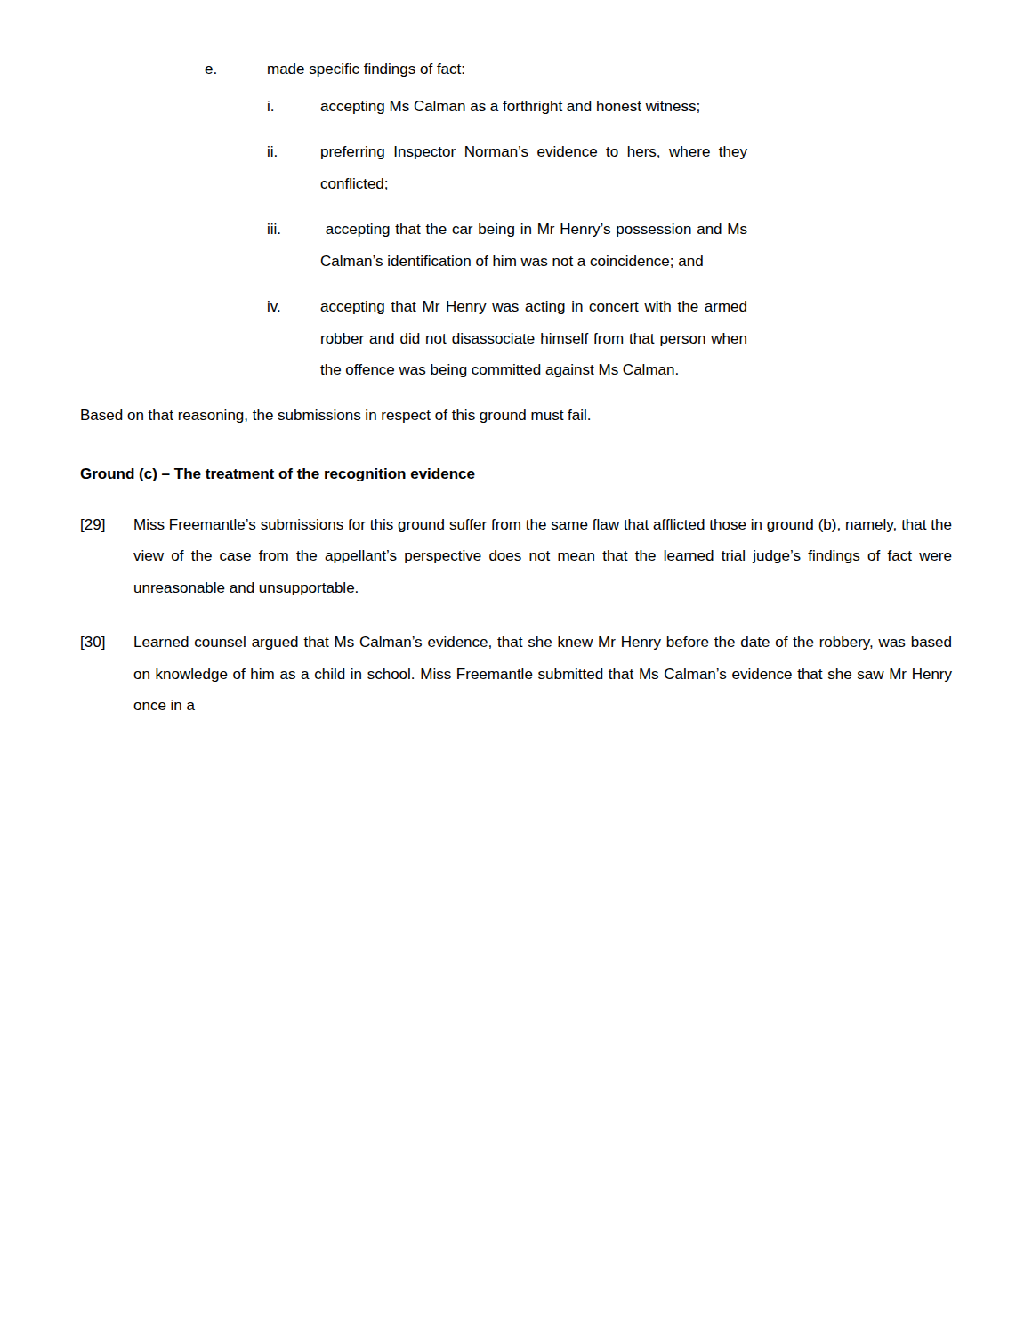e.
made specific findings of fact:
i.
accepting Ms Calman as a forthright and honest witness;
ii.
preferring Inspector Norman’s evidence to hers, where they conflicted;
iii.
accepting that the car being in Mr Henry’s possession and Ms Calman’s identification of him was not a coincidence; and
iv.
accepting that Mr Henry was acting in concert with the armed robber and did not disassociate himself from that person when the offence was being committed against Ms Calman.
Based on that reasoning, the submissions in respect of this ground must fail.
Ground (c) – The treatment of the recognition evidence
[29]
Miss Freemantle’s submissions for this ground suffer from the same flaw that afflicted those in ground (b), namely, that the view of the case from the appellant’s perspective does not mean that the learned trial judge’s findings of fact were unreasonable and unsupportable.
[30]
Learned counsel argued that Ms Calman’s evidence, that she knew Mr Henry before the date of the robbery, was based on knowledge of him as a child in school. Miss Freemantle submitted that Ms Calman’s evidence that she saw Mr Henry once in a